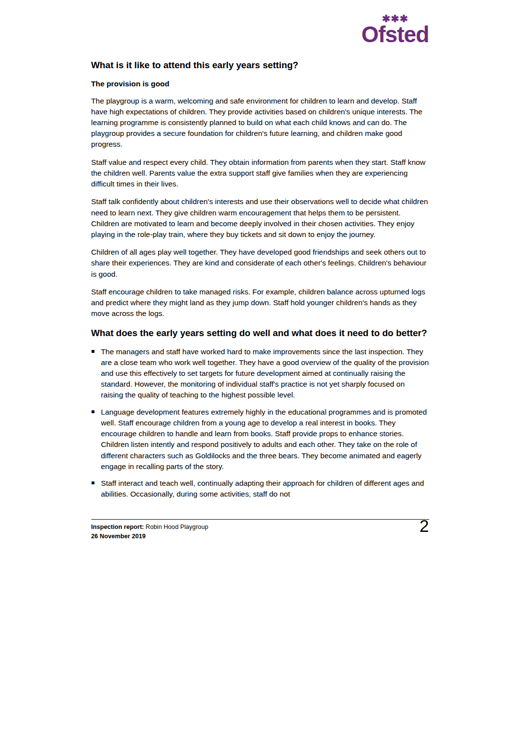✱✱✱
Ofsted
What is it like to attend this early years setting?
The provision is good
The playgroup is a warm, welcoming and safe environment for children to learn and develop. Staff have high expectations of children. They provide activities based on children's unique interests. The learning programme is consistently planned to build on what each child knows and can do. The playgroup provides a secure foundation for children's future learning, and children make good progress.
Staff value and respect every child. They obtain information from parents when they start. Staff know the children well. Parents value the extra support staff give families when they are experiencing difficult times in their lives.
Staff talk confidently about children's interests and use their observations well to decide what children need to learn next. They give children warm encouragement that helps them to be persistent. Children are motivated to learn and become deeply involved in their chosen activities. They enjoy playing in the role-play train, where they buy tickets and sit down to enjoy the journey.
Children of all ages play well together. They have developed good friendships and seek others out to share their experiences. They are kind and considerate of each other's feelings. Children's behaviour is good.
Staff encourage children to take managed risks. For example, children balance across upturned logs and predict where they might land as they jump down. Staff hold younger children's hands as they move across the logs.
What does the early years setting do well and what does it need to do better?
The managers and staff have worked hard to make improvements since the last inspection. They are a close team who work well together. They have a good overview of the quality of the provision and use this effectively to set targets for future development aimed at continually raising the standard. However, the monitoring of individual staff's practice is not yet sharply focused on raising the quality of teaching to the highest possible level.
Language development features extremely highly in the educational programmes and is promoted well. Staff encourage children from a young age to develop a real interest in books. They encourage children to handle and learn from books. Staff provide props to enhance stories. Children listen intently and respond positively to adults and each other. They take on the role of different characters such as Goldilocks and the three bears. They become animated and eagerly engage in recalling parts of the story.
Staff interact and teach well, continually adapting their approach for children of different ages and abilities. Occasionally, during some activities, staff do not
Inspection report: Robin Hood Playgroup
26 November 2019
2